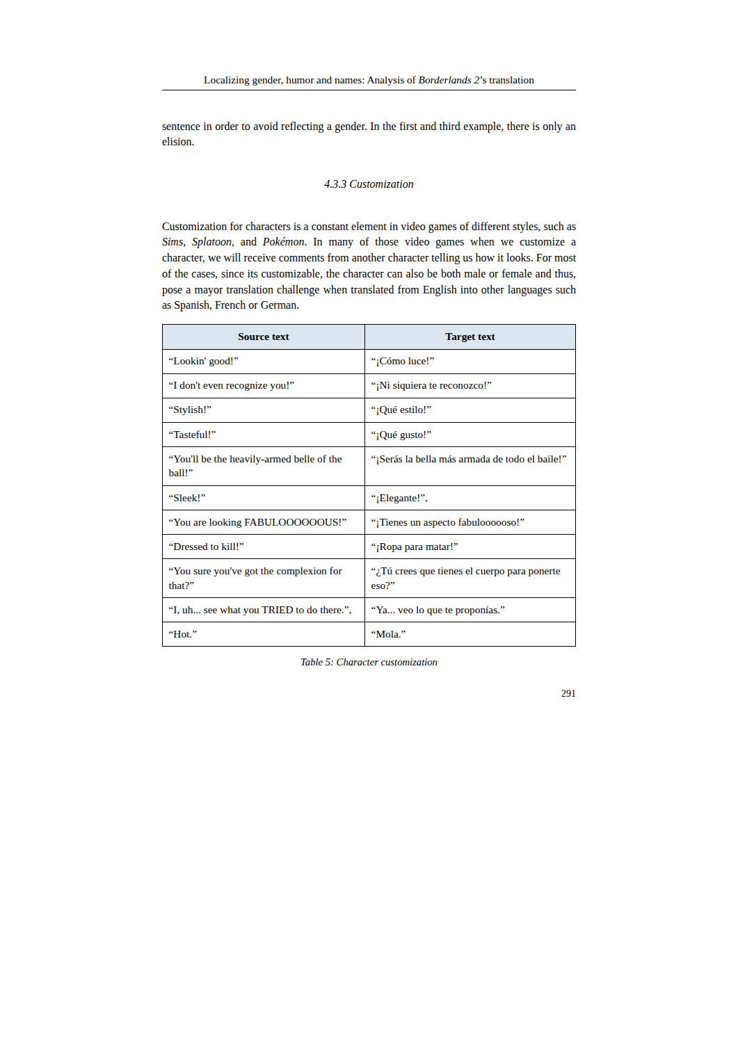Localizing gender, humor and names: Analysis of Borderlands 2’s translation
sentence in order to avoid reflecting a gender. In the first and third example, there is only an elision.
4.3.3 Customization
Customization for characters is a constant element in video games of different styles, such as Sims, Splatoon, and Pokémon. In many of those video games when we customize a character, we will receive comments from another character telling us how it looks. For most of the cases, since its customizable, the character can also be both male or female and thus, pose a mayor translation challenge when translated from English into other languages such as Spanish, French or German.
Table 5: Character customization
| Source text | Target text |
| --- | --- |
| “Lookin' good!” | “¡Cómo luce!” |
| “I don't even recognize you!” | “¡Ni siquiera te reconozco!” |
| “Stylish!” | “¡Qué estilo!” |
| “Tasteful!” | “¡Qué gusto!” |
| “You'll be the heavily-armed belle of the ball!” | “¡Serás la bella más armada de todo el baile!” |
| “Sleek!” | “¡Elegante!”, |
| “You are looking FABULOOOOOOUS!” | “¡Tienes un aspecto fabuloooooso!” |
| “Dressed to kill!” | “¡Ropa para matar!” |
| “You sure you've got the complexion for that?” | “¿Tú crees que tienes el cuerpo para ponerte eso?” |
| “I, uh... see what you TRIED to do there.”, | “Ya... veo lo que te proponías.” |
| “Hot.” | “Mola.” |
291